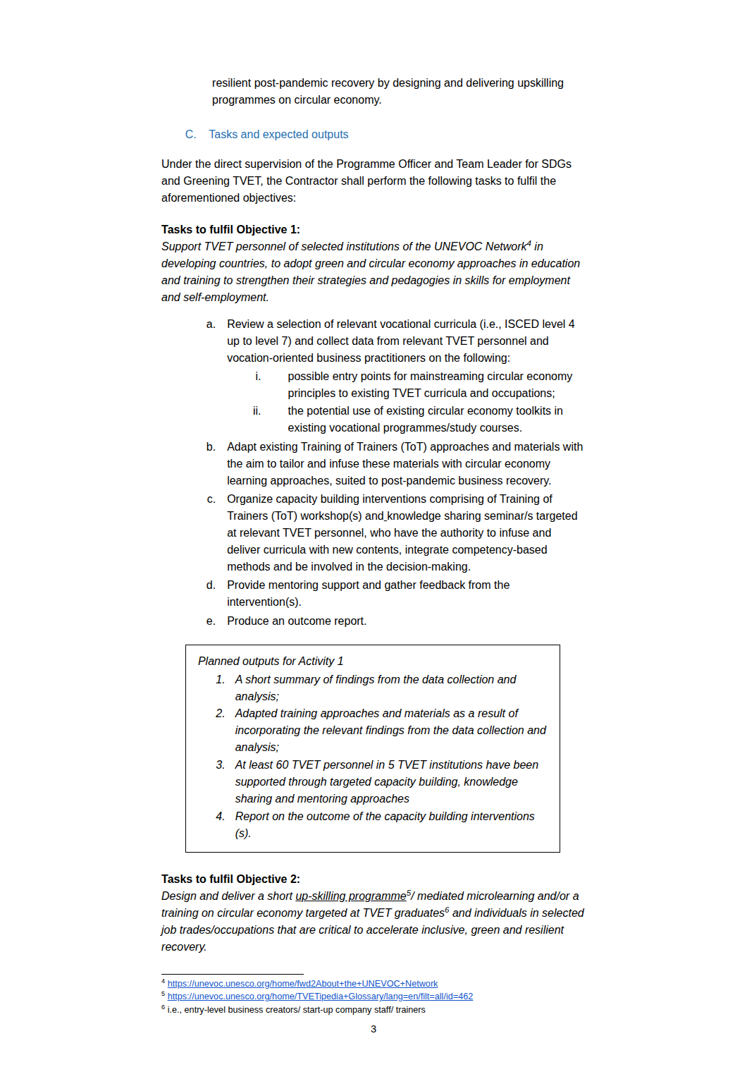resilient post-pandemic recovery by designing and delivering upskilling programmes on circular economy.
C. Tasks and expected outputs
Under the direct supervision of the Programme Officer and Team Leader for SDGs and Greening TVET, the Contractor shall perform the following tasks to fulfil the aforementioned objectives:
Tasks to fulfil Objective 1:
Support TVET personnel of selected institutions of the UNEVOC Network4 in developing countries, to adopt green and circular economy approaches in education and training to strengthen their strategies and pedagogies in skills for employment and self-employment.
Review a selection of relevant vocational curricula (i.e., ISCED level 4 up to level 7) and collect data from relevant TVET personnel and vocation-oriented business practitioners on the following:
possible entry points for mainstreaming circular economy principles to existing TVET curricula and occupations;
the potential use of existing circular economy toolkits in existing vocational programmes/study courses.
Adapt existing Training of Trainers (ToT) approaches and materials with the aim to tailor and infuse these materials with circular economy learning approaches, suited to post-pandemic business recovery.
Organize capacity building interventions comprising of Training of Trainers (ToT) workshop(s) and knowledge sharing seminar/s targeted at relevant TVET personnel, who have the authority to infuse and deliver curricula with new contents, integrate competency-based methods and be involved in the decision-making.
Provide mentoring support and gather feedback from the intervention(s).
Produce an outcome report.
Planned outputs for Activity 1
A short summary of findings from the data collection and analysis;
Adapted training approaches and materials as a result of incorporating the relevant findings from the data collection and analysis;
At least 60 TVET personnel in 5 TVET institutions have been supported through targeted capacity building, knowledge sharing and mentoring approaches
Report on the outcome of the capacity building interventions (s).
Tasks to fulfil Objective 2:
Design and deliver a short up-skilling programme5/ mediated microlearning and/or a training on circular economy targeted at TVET graduates6 and individuals in selected job trades/occupations that are critical to accelerate inclusive, green and resilient recovery.
4 https://unevoc.unesco.org/home/fwd2About+the+UNEVOC+Network
5 https://unevoc.unesco.org/home/TVETipedia+Glossary/lang=en/filt=all/id=462
6 i.e., entry-level business creators/ start-up company staff/ trainers
3